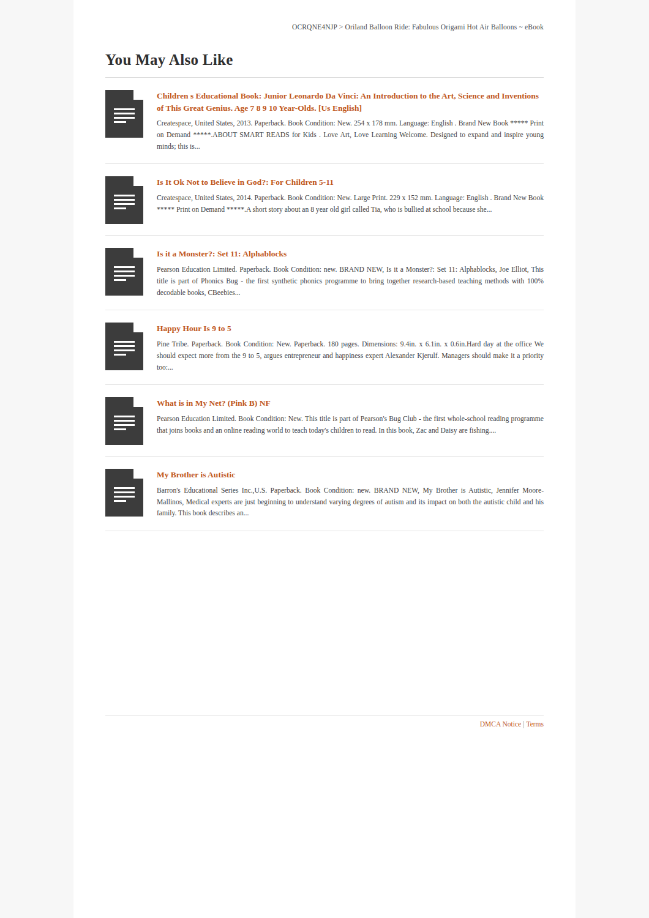OCRQNE4NJP > Oriland Balloon Ride: Fabulous Origami Hot Air Balloons ~ eBook
You May Also Like
Children s Educational Book: Junior Leonardo Da Vinci: An Introduction to the Art, Science and Inventions of This Great Genius. Age 7 8 9 10 Year-Olds. [Us English]
Createspace, United States, 2013. Paperback. Book Condition: New. 254 x 178 mm. Language: English . Brand New Book ***** Print on Demand *****.ABOUT SMART READS for Kids . Love Art, Love Learning Welcome. Designed to expand and inspire young minds; this is...
Is It Ok Not to Believe in God?: For Children 5-11
Createspace, United States, 2014. Paperback. Book Condition: New. Large Print. 229 x 152 mm. Language: English . Brand New Book ***** Print on Demand *****.A short story about an 8 year old girl called Tia, who is bullied at school because she...
Is it a Monster?: Set 11: Alphablocks
Pearson Education Limited. Paperback. Book Condition: new. BRAND NEW, Is it a Monster?: Set 11: Alphablocks, Joe Elliot, This title is part of Phonics Bug - the first synthetic phonics programme to bring together research-based teaching methods with 100% decodable books, CBeebies...
Happy Hour Is 9 to 5
Pine Tribe. Paperback. Book Condition: New. Paperback. 180 pages. Dimensions: 9.4in. x 6.1in. x 0.6in.Hard day at the office We should expect more from the 9 to 5, argues entrepreneur and happiness expert Alexander Kjerulf. Managers should make it a priority too:...
What is in My Net? (Pink B) NF
Pearson Education Limited. Book Condition: New. This title is part of Pearson's Bug Club - the first whole-school reading programme that joins books and an online reading world to teach today's children to read. In this book, Zac and Daisy are fishing....
My Brother is Autistic
Barron's Educational Series Inc.,U.S. Paperback. Book Condition: new. BRAND NEW, My Brother is Autistic, Jennifer Moore-Mallinos, Medical experts are just beginning to understand varying degrees of autism and its impact on both the autistic child and his family. This book describes an...
DMCA Notice|Terms